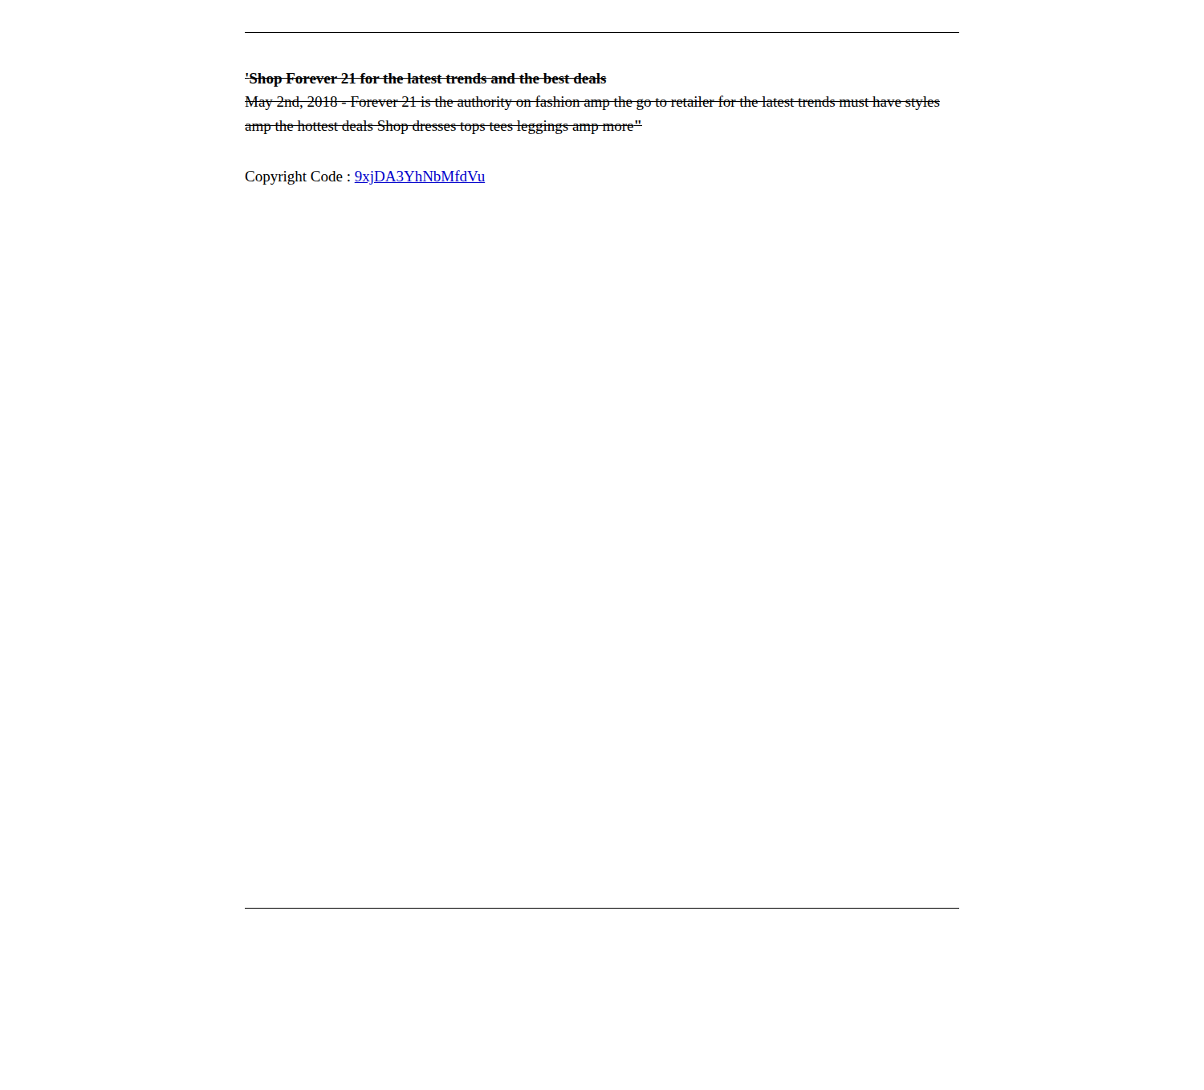'Shop Forever 21 for the latest trends and the best deals
May 2nd, 2018 - Forever 21 is the authority on fashion amp the go to retailer for the latest trends must have styles amp the hottest deals Shop dresses tops tees leggings amp more"
Copyright Code : 9xjDA3YhNbMfdVu